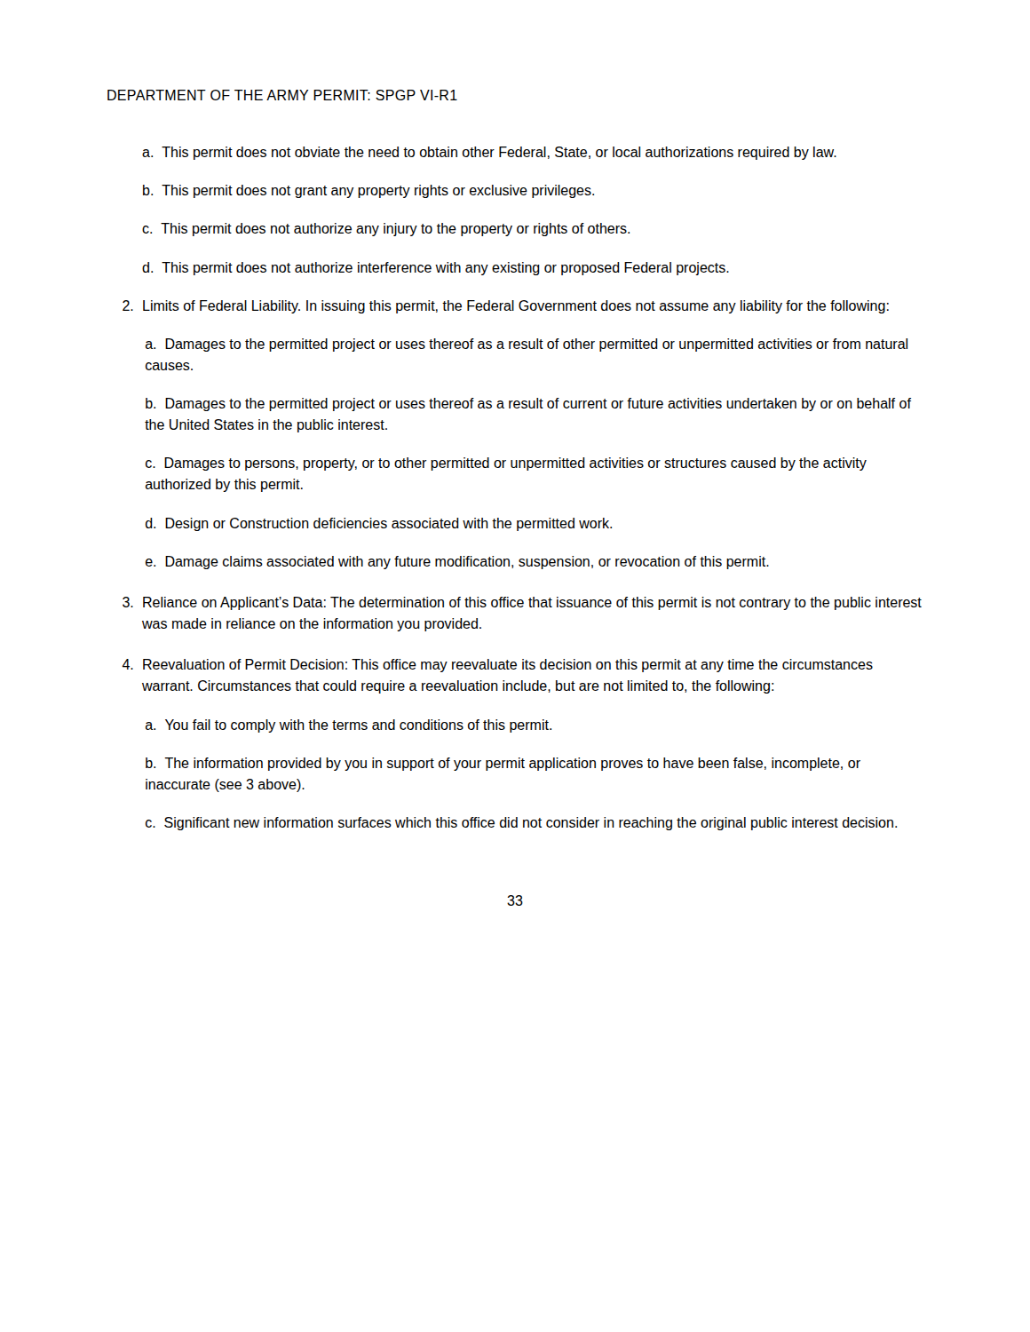DEPARTMENT OF THE ARMY PERMIT: SPGP VI-R1
a. This permit does not obviate the need to obtain other Federal, State, or local authorizations required by law.
b. This permit does not grant any property rights or exclusive privileges.
c. This permit does not authorize any injury to the property or rights of others.
d. This permit does not authorize interference with any existing or proposed Federal projects.
Limits of Federal Liability. In issuing this permit, the Federal Government does not assume any liability for the following:
a. Damages to the permitted project or uses thereof as a result of other permitted or unpermitted activities or from natural causes.
b. Damages to the permitted project or uses thereof as a result of current or future activities undertaken by or on behalf of the United States in the public interest.
c. Damages to persons, property, or to other permitted or unpermitted activities or structures caused by the activity authorized by this permit.
d. Design or Construction deficiencies associated with the permitted work.
e. Damage claims associated with any future modification, suspension, or revocation of this permit.
Reliance on Applicant’s Data: The determination of this office that issuance of this permit is not contrary to the public interest was made in reliance on the information you provided.
Reevaluation of Permit Decision: This office may reevaluate its decision on this permit at any time the circumstances warrant. Circumstances that could require a reevaluation include, but are not limited to, the following:
a. You fail to comply with the terms and conditions of this permit.
b. The information provided by you in support of your permit application proves to have been false, incomplete, or inaccurate (see 3 above).
c. Significant new information surfaces which this office did not consider in reaching the original public interest decision.
33